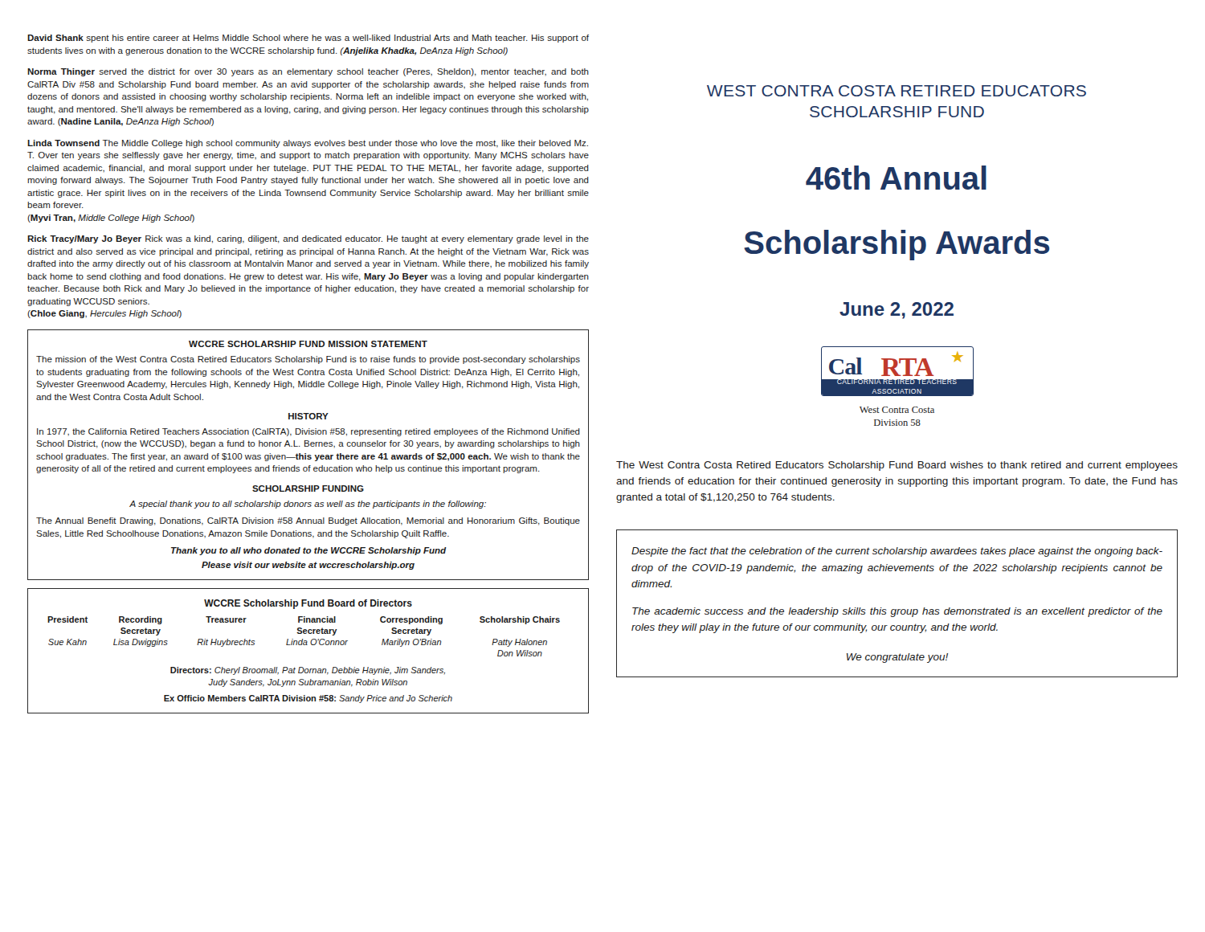David Shank spent his entire career at Helms Middle School where he was a well-liked Industrial Arts and Math teacher. His support of students lives on with a generous donation to the WCCRE scholarship fund. (Anjelika Khadka, DeAnza High School)
Norma Thinger served the district for over 30 years as an elementary school teacher (Peres, Sheldon), mentor teacher, and both CalRTA Div #58 and Scholarship Fund board member. As an avid supporter of the scholarship awards, she helped raise funds from dozens of donors and assisted in choosing worthy scholarship recipients. Norma left an indelible impact on everyone she worked with, taught, and mentored. She'll always be remembered as a loving, caring, and giving person. Her legacy continues through this scholarship award. (Nadine Lanila, DeAnza High School)
Linda Townsend The Middle College high school community always evolves best under those who love the most, like their beloved Mz. T. Over ten years she selflessly gave her energy, time, and support to match preparation with opportunity. Many MCHS scholars have claimed academic, financial, and moral support under her tutelage. PUT THE PEDAL TO THE METAL, her favorite adage, supported moving forward always. The Sojourner Truth Food Pantry stayed fully functional under her watch. She showered all in poetic love and artistic grace. Her spirit lives on in the receivers of the Linda Townsend Community Service Scholarship award. May her brilliant smile beam forever.
(Myvi Tran, Middle College High School)
Rick Tracy/Mary Jo Beyer Rick was a kind, caring, diligent, and dedicated educator. He taught at every elementary grade level in the district and also served as vice principal and principal, retiring as principal of Hanna Ranch. At the height of the Vietnam War, Rick was drafted into the army directly out of his classroom at Montalvin Manor and served a year in Vietnam. While there, he mobilized his family back home to send clothing and food donations. He grew to detest war. His wife, Mary Jo Beyer was a loving and popular kindergarten teacher. Because both Rick and Mary Jo believed in the importance of higher education, they have created a memorial scholarship for graduating WCCUSD seniors.
(Chloe Giang, Hercules High School)
WCCRE SCHOLARSHIP FUND MISSION STATEMENT
The mission of the West Contra Costa Retired Educators Scholarship Fund is to raise funds to provide post-secondary scholarships to students graduating from the following schools of the West Contra Costa Unified School District: DeAnza High, El Cerrito High, Sylvester Greenwood Academy, Hercules High, Kennedy High, Middle College High, Pinole Valley High, Richmond High, Vista High, and the West Contra Costa Adult School.
HISTORY
In 1977, the California Retired Teachers Association (CalRTA), Division #58, representing retired employees of the Richmond Unified School District, (now the WCCUSD), began a fund to honor A.L. Bernes, a counselor for 30 years, by awarding scholarships to high school graduates. The first year, an award of $100 was given—this year there are 41 awards of $2,000 each. We wish to thank the generosity of all of the retired and current employees and friends of education who help us continue this important program.
SCHOLARSHIP FUNDING
A special thank you to all scholarship donors as well as the participants in the following:
The Annual Benefit Drawing, Donations, CalRTA Division #58 Annual Budget Allocation, Memorial and Honorarium Gifts, Boutique Sales, Little Red Schoolhouse Donations, Amazon Smile Donations, and the Scholarship Quilt Raffle.
Thank you to all who donated to the WCCRE Scholarship Fund
Please visit our website at wccrescholarship.org
WCCRE Scholarship Fund Board of Directors
| President | Recording Secretary | Treasurer | Financial Secretary | Corresponding Secretary | Scholarship Chairs |
| Sue Kahn | Lisa Dwiggins | Rit Huybrechts | Linda O'Connor | Marilyn O'Brian | Patty Halonen Don Wilson |
Directors: Cheryl Broomall, Pat Dornan, Debbie Haynie, Jim Sanders,
Judy Sanders, JoLynn Subramanian, Robin Wilson
Ex Officio Members CalRTA Division #58: Sandy Price and Jo Scherich
WEST CONTRA COSTA RETIRED EDUCATORS
SCHOLARSHIP FUND
46th AnnualScholarship Awards
June 2, 2022
Cal RTA ★ California Retired Teachers Association
West Contra Costa
Division 58
The West Contra Costa Retired Educators Scholarship Fund Board wishes to thank retired and current employees and friends of education for their continued generosity in supporting this important program. To date, the Fund has granted a total of $1,120,250 to 764 students.
Despite the fact that the celebration of the current scholarship awardees takes place against the ongoing backdrop of the COVID-19 pandemic, the amazing achievements of the 2022 scholarship recipients cannot be dimmed.
The academic success and the leadership skills this group has demonstrated is an excellent predictor of the roles they will play in the future of our community, our country, and the world.
We congratulate you!